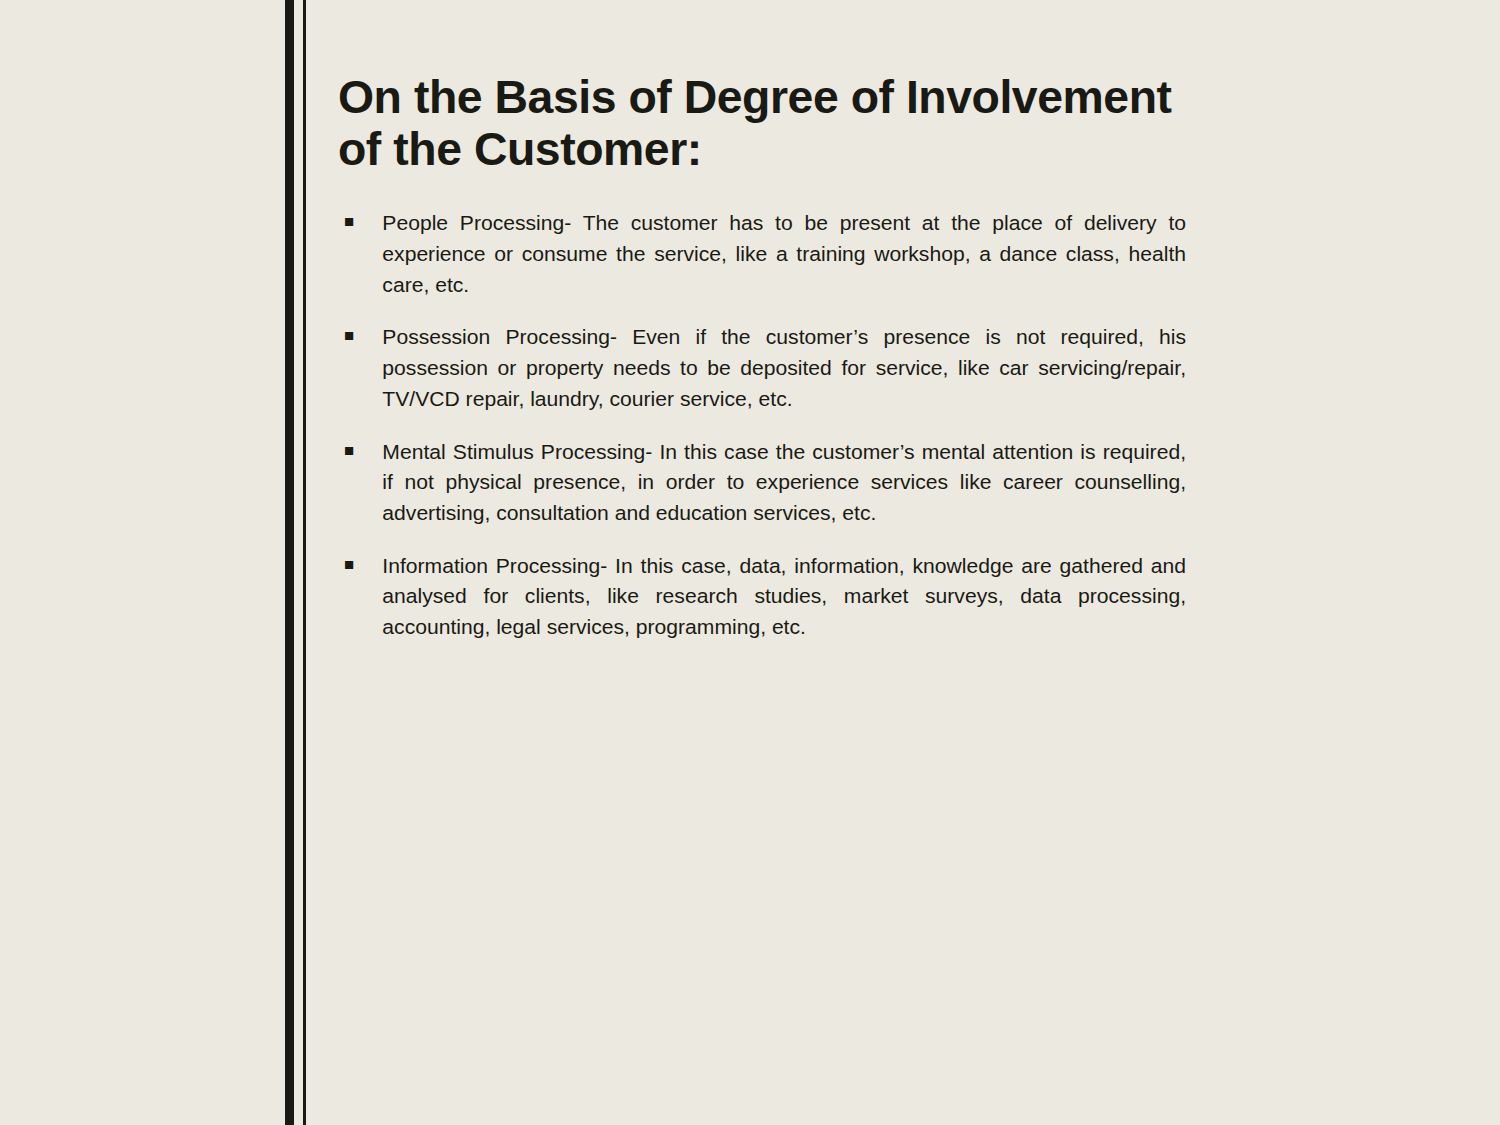On the Basis of Degree of Involvement of the Customer:
People Processing- The customer has to be present at the place of delivery to experience or consume the service, like a training workshop, a dance class, health care, etc.
Possession Processing- Even if the customer’s presence is not required, his possession or property needs to be deposited for service, like car servicing/repair, TV/VCD repair, laundry, courier service, etc.
Mental Stimulus Processing- In this case the customer’s mental attention is required, if not physical presence, in order to experience services like career counselling, advertising, consultation and education services, etc.
Information Processing- In this case, data, information, knowledge are gathered and analysed for clients, like research studies, market surveys, data processing, accounting, legal services, programming, etc.